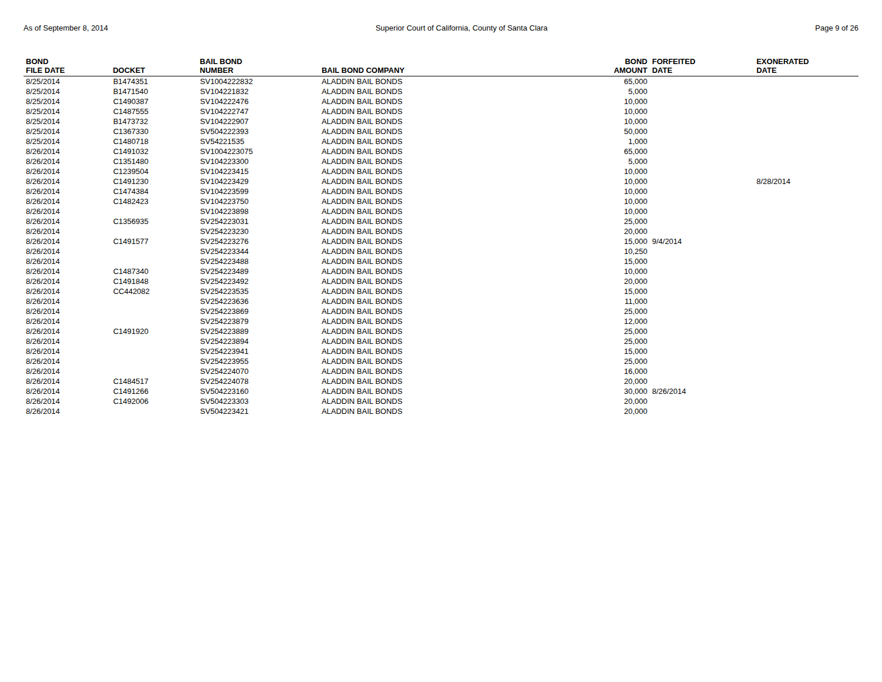As of September 8, 2014
Superior Court of California, County of Santa Clara
Page 9 of 26
| BOND FILE DATE | DOCKET | BAIL BOND NUMBER | BAIL BOND COMPANY | BOND AMOUNT | FORFEITED DATE | EXONERATED DATE |
| --- | --- | --- | --- | --- | --- | --- |
| 8/25/2014 | B1474351 | SV1004222832 | ALADDIN BAIL BONDS | 65,000 | | |
| 8/25/2014 | B1471540 | SV104221832 | ALADDIN BAIL BONDS | 5,000 | | |
| 8/25/2014 | C1490387 | SV104222476 | ALADDIN BAIL BONDS | 10,000 | | |
| 8/25/2014 | C1487555 | SV104222747 | ALADDIN BAIL BONDS | 10,000 | | |
| 8/25/2014 | B1473732 | SV104222907 | ALADDIN BAIL BONDS | 10,000 | | |
| 8/25/2014 | C1367330 | SV504222393 | ALADDIN BAIL BONDS | 50,000 | | |
| 8/25/2014 | C1480718 | SV54221535 | ALADDIN BAIL BONDS | 1,000 | | |
| 8/26/2014 | C1491032 | SV1004223075 | ALADDIN BAIL BONDS | 65,000 | | |
| 8/26/2014 | C1351480 | SV104223300 | ALADDIN BAIL BONDS | 5,000 | | |
| 8/26/2014 | C1239504 | SV104223415 | ALADDIN BAIL BONDS | 10,000 | | |
| 8/26/2014 | C1491230 | SV104223429 | ALADDIN BAIL BONDS | 10,000 | | 8/28/2014 |
| 8/26/2014 | C1474384 | SV104223599 | ALADDIN BAIL BONDS | 10,000 | | |
| 8/26/2014 | C1482423 | SV104223750 | ALADDIN BAIL BONDS | 10,000 | | |
| 8/26/2014 | | SV104223898 | ALADDIN BAIL BONDS | 10,000 | | |
| 8/26/2014 | C1356935 | SV254223031 | ALADDIN BAIL BONDS | 25,000 | | |
| 8/26/2014 | | SV254223230 | ALADDIN BAIL BONDS | 20,000 | | |
| 8/26/2014 | C1491577 | SV254223276 | ALADDIN BAIL BONDS | 15,000 | 9/4/2014 | |
| 8/26/2014 | | SV254223344 | ALADDIN BAIL BONDS | 10,250 | | |
| 8/26/2014 | | SV254223488 | ALADDIN BAIL BONDS | 15,000 | | |
| 8/26/2014 | C1487340 | SV254223489 | ALADDIN BAIL BONDS | 10,000 | | |
| 8/26/2014 | C1491848 | SV254223492 | ALADDIN BAIL BONDS | 20,000 | | |
| 8/26/2014 | CC442082 | SV254223535 | ALADDIN BAIL BONDS | 15,000 | | |
| 8/26/2014 | | SV254223636 | ALADDIN BAIL BONDS | 11,000 | | |
| 8/26/2014 | | SV254223869 | ALADDIN BAIL BONDS | 25,000 | | |
| 8/26/2014 | | SV254223879 | ALADDIN BAIL BONDS | 12,000 | | |
| 8/26/2014 | C1491920 | SV254223889 | ALADDIN BAIL BONDS | 25,000 | | |
| 8/26/2014 | | SV254223894 | ALADDIN BAIL BONDS | 25,000 | | |
| 8/26/2014 | | SV254223941 | ALADDIN BAIL BONDS | 15,000 | | |
| 8/26/2014 | | SV254223955 | ALADDIN BAIL BONDS | 25,000 | | |
| 8/26/2014 | | SV254224070 | ALADDIN BAIL BONDS | 16,000 | | |
| 8/26/2014 | C1484517 | SV254224078 | ALADDIN BAIL BONDS | 20,000 | | |
| 8/26/2014 | C1491266 | SV504223160 | ALADDIN BAIL BONDS | 30,000 | 8/26/2014 | |
| 8/26/2014 | C1492006 | SV504223303 | ALADDIN BAIL BONDS | 20,000 | | |
| 8/26/2014 | | SV504223421 | ALADDIN BAIL BONDS | 20,000 | | |